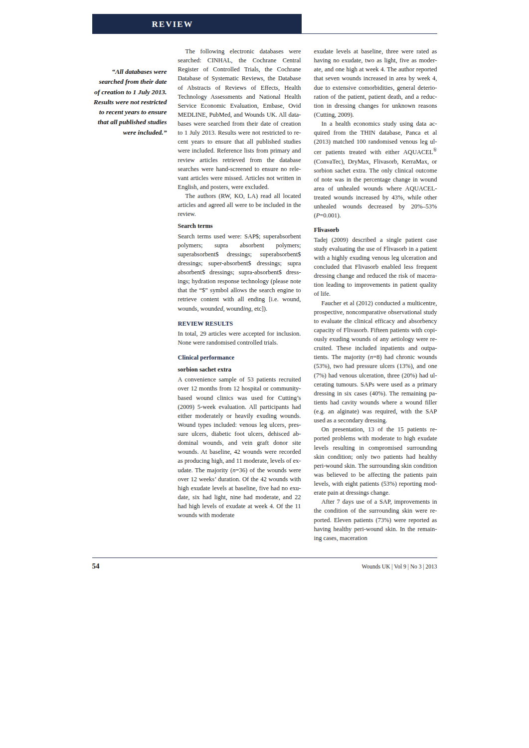REVIEW
“All databases were searched from their date of creation to 1 July 2013. Results were not restricted to recent years to ensure that all published studies were included.”
The following electronic databases were searched: CINHAL, the Cochrane Central Register of Controlled Trials, the Cochrane Database of Systematic Reviews, the Database of Abstracts of Reviews of Effects, Health Technology Assessments and National Health Service Economic Evaluation, Embase, Ovid MEDLINE, PubMed, and Wounds UK. All databases were searched from their date of creation to 1 July 2013. Results were not restricted to recent years to ensure that all published studies were included. Reference lists from primary and review articles retrieved from the database searches were hand-screened to ensure no relevant articles were missed. Articles not written in English, and posters, were excluded.
The authors (RW, KO, LA) read all located articles and agreed all were to be included in the review.
Search terms
Search terms used were: SAP$; superabsorbent polymers; supra absorbent polymers; superabsorbent$ dressings; superabsorbent$ dressings; super-absorbent$ dressings; supra absorbent$ dressings; supra-absorbent$ dressings; hydration response technology (please note that the “$” symbol allows the search engine to retrieve content with all ending [i.e. wound, wounds, wounded, wounding, etc]).
REVIEW RESULTS
In total, 29 articles were accepted for inclusion. None were randomised controlled trials.
Clinical performance
sorbion sachet extra
A convenience sample of 53 patients recruited over 12 months from 12 hospital or community-based wound clinics was used for Cutting’s (2009) 5-week evaluation. All participants had either moderately or heavily exuding wounds. Wound types included: venous leg ulcers, pressure ulcers, diabetic foot ulcers, dehisced abdominal wounds, and vein graft donor site wounds. At baseline, 42 wounds were recorded as producing high, and 11 moderate, levels of exudate. The majority (n=36) of the wounds were over 12 weeks’ duration. Of the 42 wounds with high exudate levels at baseline, five had no exudate, six had light, nine had moderate, and 22 had high levels of exudate at week 4. Of the 11 wounds with moderate
exudate levels at baseline, three were rated as having no exudate, two as light, five as moderate, and one high at week 4. The author reported that seven wounds increased in area by week 4, due to extensive comorbidities, general deterioration of the patient, patient death, and a reduction in dressing changes for unknown reasons (Cutting, 2009).
In a health economics study using data acquired from the THIN database, Panca et al (2013) matched 100 randomised venous leg ulcer patients treated with either AQUACEL® (ConvaTec), DryMax, Flivasorb, KerraMax, or sorbion sachet extra. The only clinical outcome of note was in the percentage change in wound area of unhealed wounds where AQUACEL-treated wounds increased by 43%, while other unhealed wounds decreased by 20%–53% (P=0.001).
Flivasorb
Tadej (2009) described a single patient case study evaluating the use of Flivasorb in a patient with a highly exuding venous leg ulceration and concluded that Flivasorb enabled less frequent dressing change and reduced the risk of maceration leading to improvements in patient quality of life.
Faucher et al (2012) conducted a multicentre, prospective, noncomparative observational study to evaluate the clinical efficacy and absorbency capacity of Flivasorb. Fifteen patients with copiously exuding wounds of any aetiology were recruited. These included inpatients and outpatients. The majority (n=8) had chronic wounds (53%), two had pressure ulcers (13%), and one (7%) had venous ulceration, three (20%) had ulcerating tumours. SAPs were used as a primary dressing in six cases (40%). The remaining patients had cavity wounds where a wound filler (e.g. an alginate) was required, with the SAP used as a secondary dressing.
On presentation, 13 of the 15 patients reported problems with moderate to high exudate levels resulting in compromised surrounding skin condition; only two patients had healthy peri-wound skin. The surrounding skin condition was believed to be affecting the patients pain levels, with eight patients (53%) reporting moderate pain at dressings change.
After 7 days use of a SAP, improvements in the condition of the surrounding skin were reported. Eleven patients (73%) were reported as having healthy peri-wound skin. In the remaining cases, maceration
54
Wounds UK | Vol 9 | No 3 | 2013